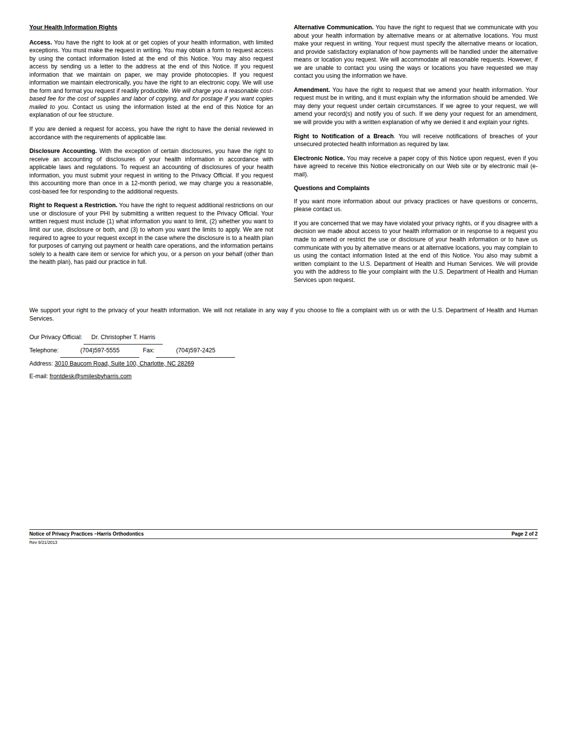Your Health Information Rights
Access. You have the right to look at or get copies of your health information, with limited exceptions. You must make the request in writing. You may obtain a form to request access by using the contact information listed at the end of this Notice. You may also request access by sending us a letter to the address at the end of this Notice. If you request information that we maintain on paper, we may provide photocopies. If you request information we maintain electronically, you have the right to an electronic copy. We will use the form and format you request if readily producible. We will charge you a reasonable cost-based fee for the cost of supplies and labor of copying, and for postage if you want copies mailed to you. Contact us using the information listed at the end of this Notice for an explanation of our fee structure.
If you are denied a request for access, you have the right to have the denial reviewed in accordance with the requirements of applicable law.
Disclosure Accounting. With the exception of certain disclosures, you have the right to receive an accounting of disclosures of your health information in accordance with applicable laws and regulations. To request an accounting of disclosures of your health information, you must submit your request in writing to the Privacy Official. If you request this accounting more than once in a 12-month period, we may charge you a reasonable, cost-based fee for responding to the additional requests.
Right to Request a Restriction. You have the right to request additional restrictions on our use or disclosure of your PHI by submitting a written request to the Privacy Official. Your written request must include (1) what information you want to limit, (2) whether you want to limit our use, disclosure or both, and (3) to whom you want the limits to apply. We are not required to agree to your request except in the case where the disclosure is to a health plan for purposes of carrying out payment or health care operations, and the information pertains solely to a health care item or service for which you, or a person on your behalf (other than the health plan), has paid our practice in full.
Alternative Communication. You have the right to request that we communicate with you about your health information by alternative means or at alternative locations. You must make your request in writing. Your request must specify the alternative means or location, and provide satisfactory explanation of how payments will be handled under the alternative means or location you request. We will accommodate all reasonable requests. However, if we are unable to contact you using the ways or locations you have requested we may contact you using the information we have.
Amendment. You have the right to request that we amend your health information. Your request must be in writing, and it must explain why the information should be amended. We may deny your request under certain circumstances. If we agree to your request, we will amend your record(s) and notify you of such. If we deny your request for an amendment, we will provide you with a written explanation of why we denied it and explain your rights.
Right to Notification of a Breach. You will receive notifications of breaches of your unsecured protected health information as required by law.
Electronic Notice. You may receive a paper copy of this Notice upon request, even if you have agreed to receive this Notice electronically on our Web site or by electronic mail (e-mail).
Questions and Complaints
If you want more information about our privacy practices or have questions or concerns, please contact us.
If you are concerned that we may have violated your privacy rights, or if you disagree with a decision we made about access to your health information or in response to a request you made to amend or restrict the use or disclosure of your health information or to have us communicate with you by alternative means or at alternative locations, you may complain to us using the contact information listed at the end of this Notice. You also may submit a written complaint to the U.S. Department of Health and Human Services. We will provide you with the address to file your complaint with the U.S. Department of Health and Human Services upon request.
We support your right to the privacy of your health information. We will not retaliate in any way if you choose to file a complaint with us or with the U.S. Department of Health and Human Services.
Our Privacy Official: Dr. Christopher T. Harris
Telephone: (704)597-5555 Fax: (704)597-2425
Address: 3010 Baucom Road, Suite 100, Charlotte, NC 28269
E-mail: frontdesk@smilesbyharris.com
Notice of Privacy Practices –Harris Orthodontics Page 2 of 2
Rev 9/21/2013